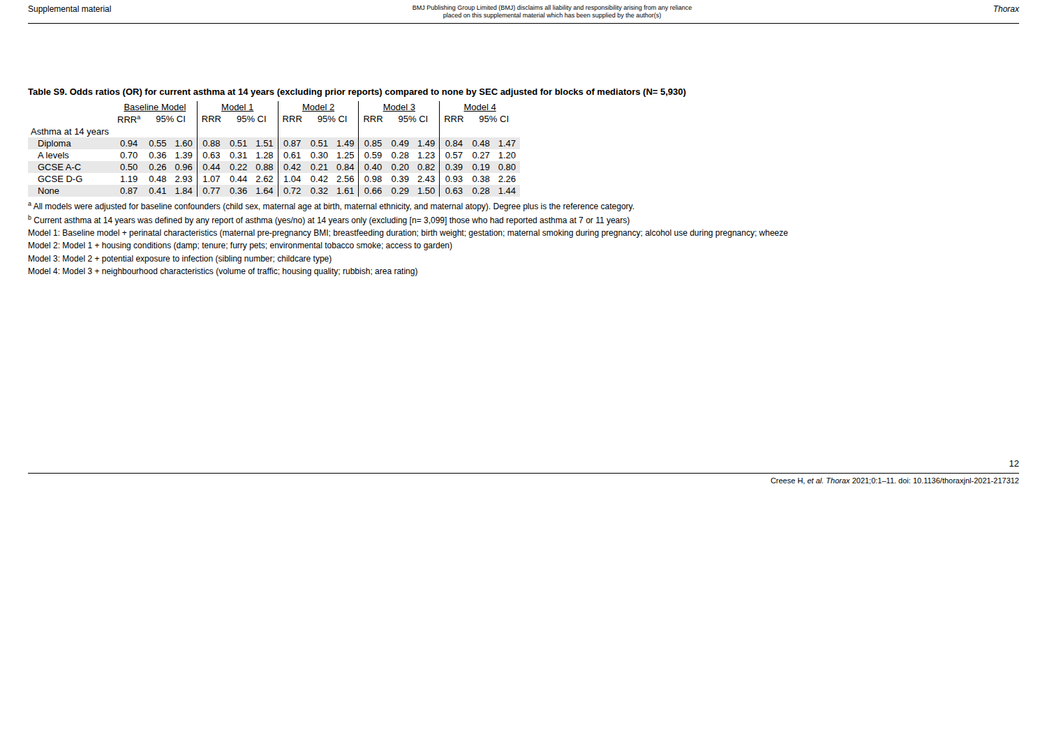Supplemental material
BMJ Publishing Group Limited (BMJ) disclaims all liability and responsibility arising from any reliance
placed on this supplemental material which has been supplied by the author(s)
Thorax
Table S9. Odds ratios (OR) for current asthma at 14 years (excluding prior reports) compared to none by SEC adjusted for blocks of mediators (N= 5,930)
| | Baseline Model | Model 1 | Model 2 | Model 3 | Model 4 |
| --- | --- | --- | --- | --- | --- |
| | RRR a | 95% CI | RRR | 95% CI | RRR | 95% CI | RRR | 95% CI | RRR | 95% CI |
| Asthma at 14 years | | | | | | | | | | | | | | | |
| Diploma | 0.94 | 0.55 | 1.60 | 0.88 | 0.51 | 1.51 | 0.87 | 0.51 | 1.49 | 0.85 | 0.49 | 1.49 | 0.84 | 0.48 | 1.47 |
| A levels | 0.70 | 0.36 | 1.39 | 0.63 | 0.31 | 1.28 | 0.61 | 0.30 | 1.25 | 0.59 | 0.28 | 1.23 | 0.57 | 0.27 | 1.20 |
| GCSE A-C | 0.50 | 0.26 | 0.96 | 0.44 | 0.22 | 0.88 | 0.42 | 0.21 | 0.84 | 0.40 | 0.20 | 0.82 | 0.39 | 0.19 | 0.80 |
| GCSE D-G | 1.19 | 0.48 | 2.93 | 1.07 | 0.44 | 2.62 | 1.04 | 0.42 | 2.56 | 0.98 | 0.39 | 2.43 | 0.93 | 0.38 | 2.26 |
| None | 0.87 | 0.41 | 1.84 | 0.77 | 0.36 | 1.64 | 0.72 | 0.32 | 1.61 | 0.66 | 0.29 | 1.50 | 0.63 | 0.28 | 1.44 |
a All models were adjusted for baseline confounders (child sex, maternal age at birth, maternal ethnicity, and maternal atopy). Degree plus is the reference category.
b Current asthma at 14 years was defined by any report of asthma (yes/no) at 14 years only (excluding [n= 3,099] those who had reported asthma at 7 or 11 years)
Model 1: Baseline model + perinatal characteristics (maternal pre-pregnancy BMI; breastfeeding duration; birth weight; gestation; maternal smoking during pregnancy; alcohol use during pregnancy; wheeze
Model 2: Model 1 + housing conditions (damp; tenure; furry pets; environmental tobacco smoke; access to garden)
Model 3: Model 2 + potential exposure to infection (sibling number; childcare type)
Model 4: Model 3 + neighbourhood characteristics (volume of traffic; housing quality; rubbish; area rating)
12
Creese H, et al. Thorax 2021;0:1–11. doi: 10.1136/thoraxjnl-2021-217312